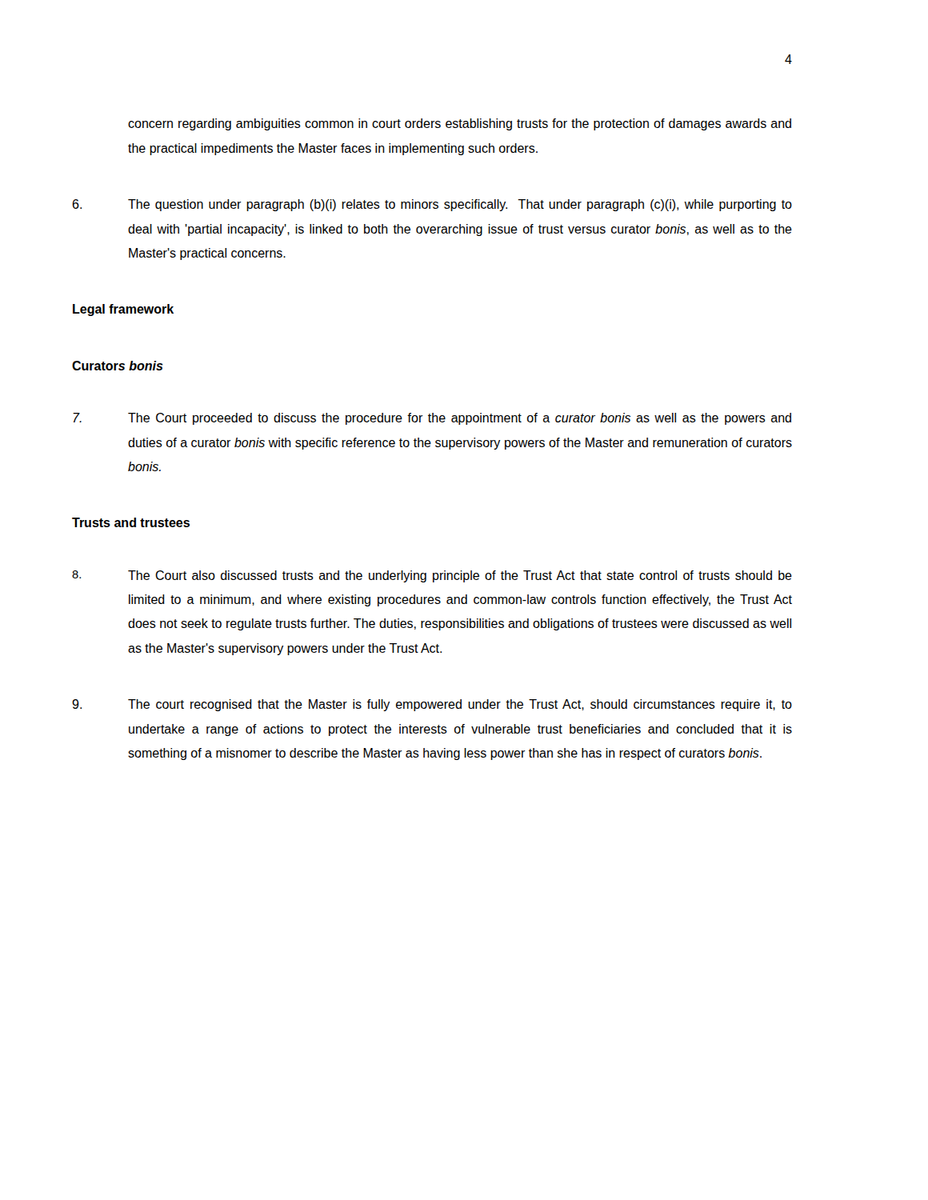4
concern regarding ambiguities common in court orders establishing trusts for the protection of damages awards and the practical impediments the Master faces in implementing such orders.
6.
The question under paragraph (b)(i) relates to minors specifically. That under paragraph (c)(i), while purporting to deal with 'partial incapacity', is linked to both the overarching issue of trust versus curator bonis, as well as to the Master's practical concerns.
Legal framework
Curators bonis
7.
The Court proceeded to discuss the procedure for the appointment of a curator bonis as well as the powers and duties of a curator bonis with specific reference to the supervisory powers of the Master and remuneration of curators bonis.
Trusts and trustees
8.
The Court also discussed trusts and the underlying principle of the Trust Act that state control of trusts should be limited to a minimum, and where existing procedures and common-law controls function effectively, the Trust Act does not seek to regulate trusts further. The duties, responsibilities and obligations of trustees were discussed as well as the Master's supervisory powers under the Trust Act.
9.
The court recognised that the Master is fully empowered under the Trust Act, should circumstances require it, to undertake a range of actions to protect the interests of vulnerable trust beneficiaries and concluded that it is something of a misnomer to describe the Master as having less power than she has in respect of curators bonis.